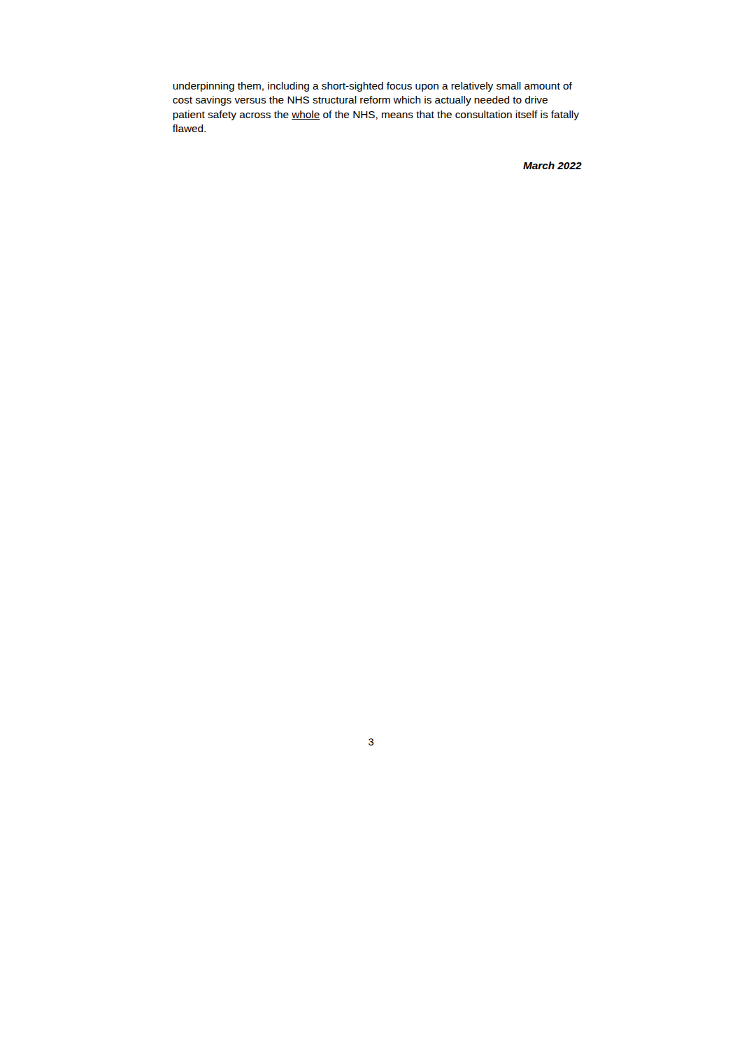underpinning them, including a short-sighted focus upon a relatively small amount of cost savings versus the NHS structural reform which is actually needed to drive patient safety across the whole of the NHS, means that the consultation itself is fatally flawed.
March 2022
3